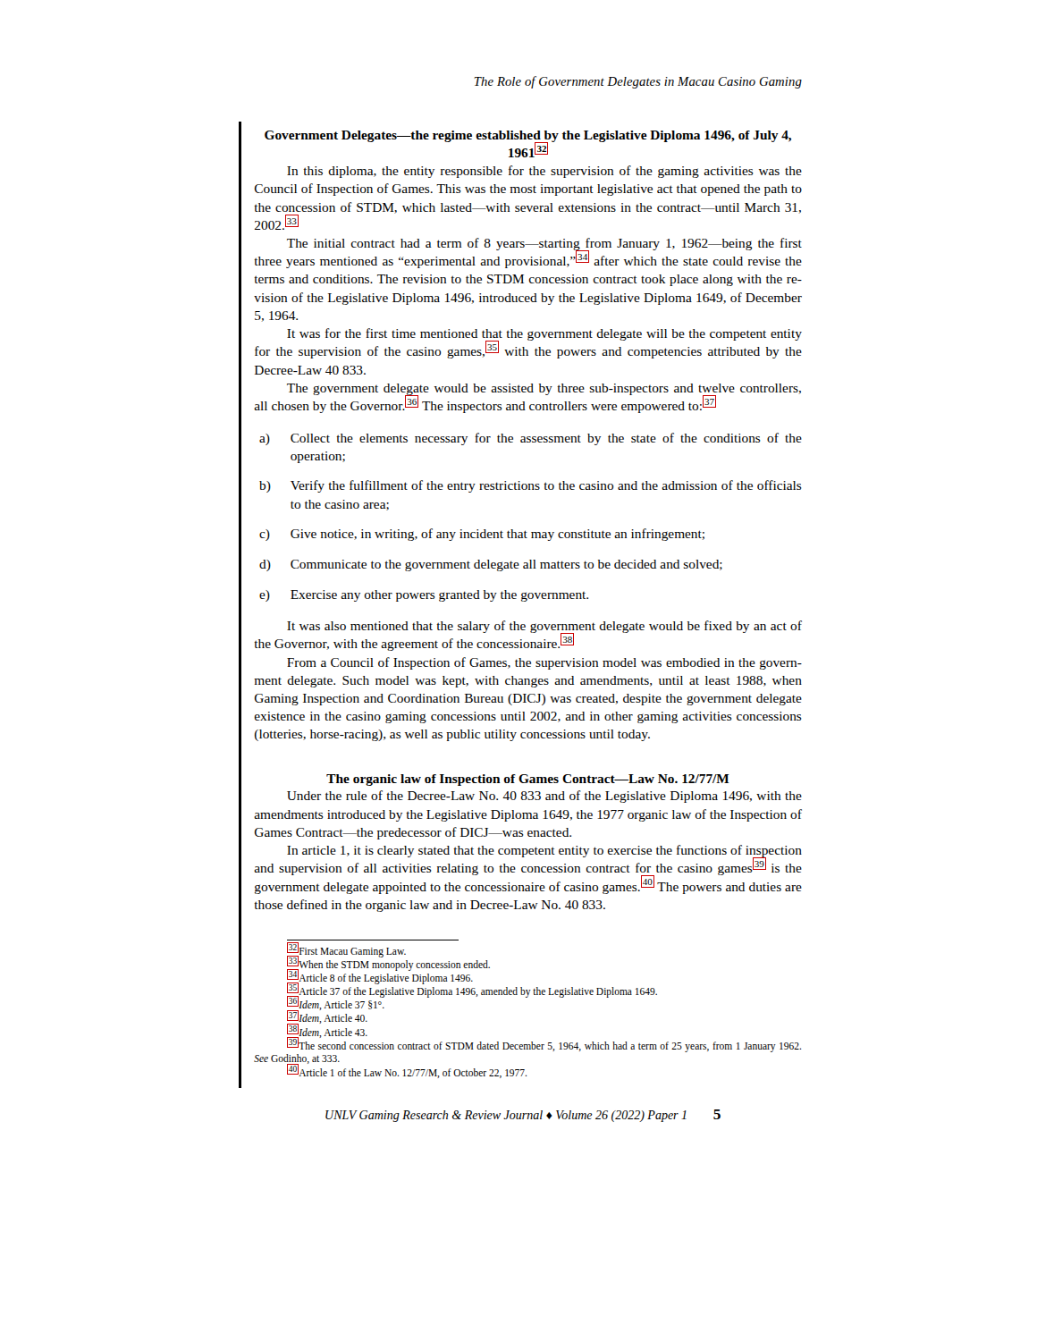The Role of Government Delegates in Macau Casino Gaming
Government Delegates—the regime established by the Legislative Diploma 1496, of July 4, 196132
In this diploma, the entity responsible for the supervision of the gaming activities was the Council of Inspection of Games. This was the most important legislative act that opened the path to the concession of STDM, which lasted—with several extensions in the contract—until March 31, 2002.33
The initial contract had a term of 8 years—starting from January 1, 1962—being the first three years mentioned as “experimental and provisional,”34 after which the state could revise the terms and conditions. The revision to the STDM concession contract took place along with the revision of the Legislative Diploma 1496, introduced by the Legislative Diploma 1649, of December 5, 1964.
It was for the first time mentioned that the government delegate will be the competent entity for the supervision of the casino games,35 with the powers and competencies attributed by the Decree-Law 40 833.
The government delegate would be assisted by three sub-inspectors and twelve controllers, all chosen by the Governor.36 The inspectors and controllers were empowered to:37
a) Collect the elements necessary for the assessment by the state of the conditions of the operation;
b) Verify the fulfillment of the entry restrictions to the casino and the admission of the officials to the casino area;
c) Give notice, in writing, of any incident that may constitute an infringement;
d) Communicate to the government delegate all matters to be decided and solved;
e) Exercise any other powers granted by the government.
It was also mentioned that the salary of the government delegate would be fixed by an act of the Governor, with the agreement of the concessionaire.38
From a Council of Inspection of Games, the supervision model was embodied in the government delegate. Such model was kept, with changes and amendments, until at least 1988, when Gaming Inspection and Coordination Bureau (DICJ) was created, despite the government delegate existence in the casino gaming concessions until 2002, and in other gaming activities concessions (lotteries, horse-racing), as well as public utility concessions until today.
The organic law of Inspection of Games Contract—Law No. 12/77/M
Under the rule of the Decree-Law No. 40 833 and of the Legislative Diploma 1496, with the amendments introduced by the Legislative Diploma 1649, the 1977 organic law of the Inspection of Games Contract—the predecessor of DICJ—was enacted.
In article 1, it is clearly stated that the competent entity to exercise the functions of inspection and supervision of all activities relating to the concession contract for the casino games39 is the government delegate appointed to the concessionaire of casino games.40 The powers and duties are those defined in the organic law and in Decree-Law No. 40 833.
32First Macau Gaming Law.
33When the STDM monopoly concession ended.
34Article 8 of the Legislative Diploma 1496.
35Article 37 of the Legislative Diploma 1496, amended by the Legislative Diploma 1649.
36Idem, Article 37 §1°.
37Idem, Article 40.
38Idem, Article 43.
39The second concession contract of STDM dated December 5, 1964, which had a term of 25 years, from 1 January 1962. See Godinho, at 333.
40Article 1 of the Law No. 12/77/M, of October 22, 1977.
UNLV Gaming Research & Review Journal ♦ Volume 26 (2022) Paper 1 5